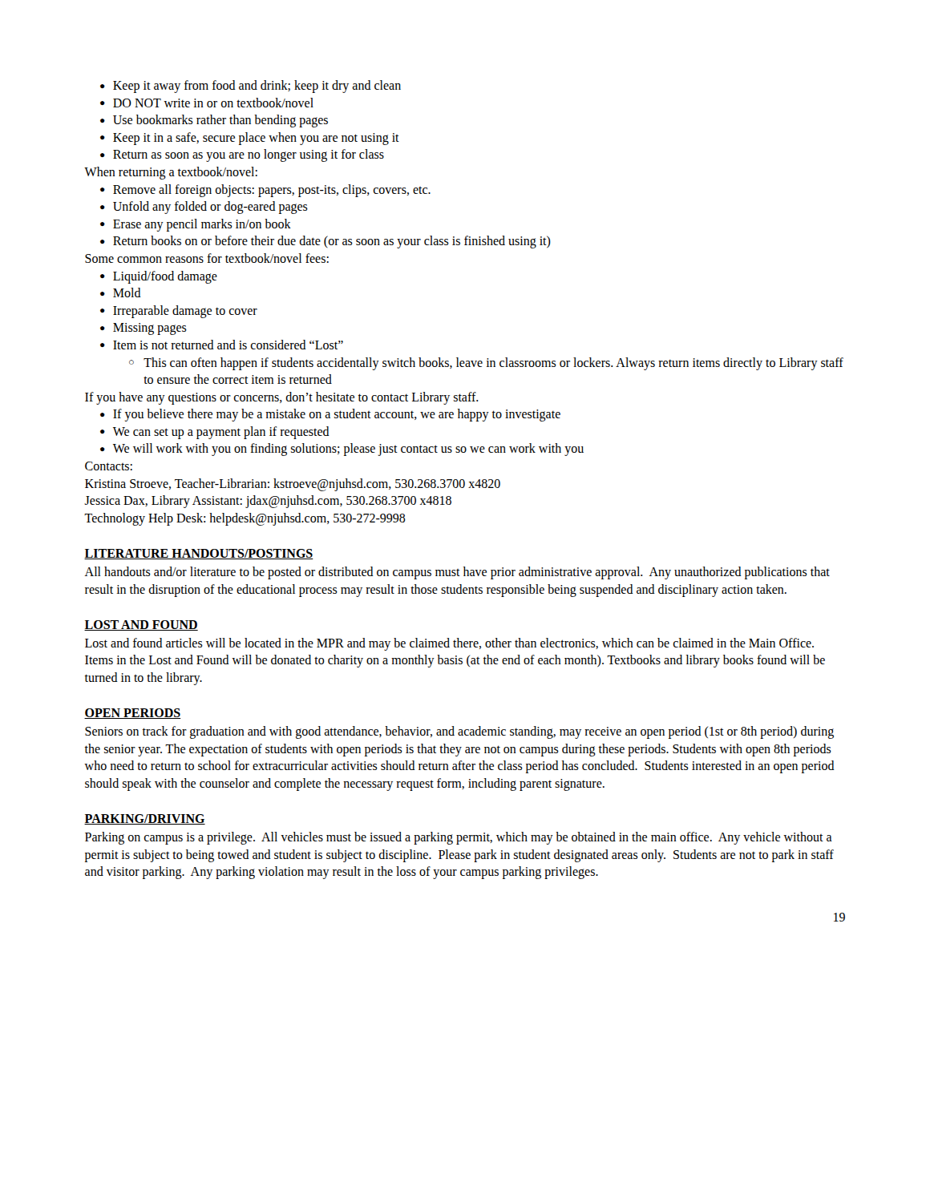Keep it away from food and drink; keep it dry and clean
DO NOT write in or on textbook/novel
Use bookmarks rather than bending pages
Keep it in a safe, secure place when you are not using it
Return as soon as you are no longer using it for class
When returning a textbook/novel:
Remove all foreign objects: papers, post-its, clips, covers, etc.
Unfold any folded or dog-eared pages
Erase any pencil marks in/on book
Return books on or before their due date (or as soon as your class is finished using it)
Some common reasons for textbook/novel fees:
Liquid/food damage
Mold
Irreparable damage to cover
Missing pages
Item is not returned and is considered “Lost”
This can often happen if students accidentally switch books, leave in classrooms or lockers. Always return items directly to Library staff to ensure the correct item is returned
If you have any questions or concerns, don’t hesitate to contact Library staff.
If you believe there may be a mistake on a student account, we are happy to investigate
We can set up a payment plan if requested
We will work with you on finding solutions; please just contact us so we can work with you
Contacts:
Kristina Stroeve, Teacher-Librarian: kstroeve@njuhsd.com, 530.268.3700 x4820
Jessica Dax, Library Assistant: jdax@njuhsd.com, 530.268.3700 x4818
Technology Help Desk: helpdesk@njuhsd.com, 530-272-9998
LITERATURE HANDOUTS/POSTINGS
All handouts and/or literature to be posted or distributed on campus must have prior administrative approval. Any unauthorized publications that result in the disruption of the educational process may result in those students responsible being suspended and disciplinary action taken.
LOST AND FOUND
Lost and found articles will be located in the MPR and may be claimed there, other than electronics, which can be claimed in the Main Office. Items in the Lost and Found will be donated to charity on a monthly basis (at the end of each month). Textbooks and library books found will be turned in to the library.
OPEN PERIODS
Seniors on track for graduation and with good attendance, behavior, and academic standing, may receive an open period (1st or 8th period) during the senior year. The expectation of students with open periods is that they are not on campus during these periods. Students with open 8th periods who need to return to school for extracurricular activities should return after the class period has concluded. Students interested in an open period should speak with the counselor and complete the necessary request form, including parent signature.
PARKING/DRIVING
Parking on campus is a privilege. All vehicles must be issued a parking permit, which may be obtained in the main office. Any vehicle without a permit is subject to being towed and student is subject to discipline. Please park in student designated areas only. Students are not to park in staff and visitor parking. Any parking violation may result in the loss of your campus parking privileges.
19